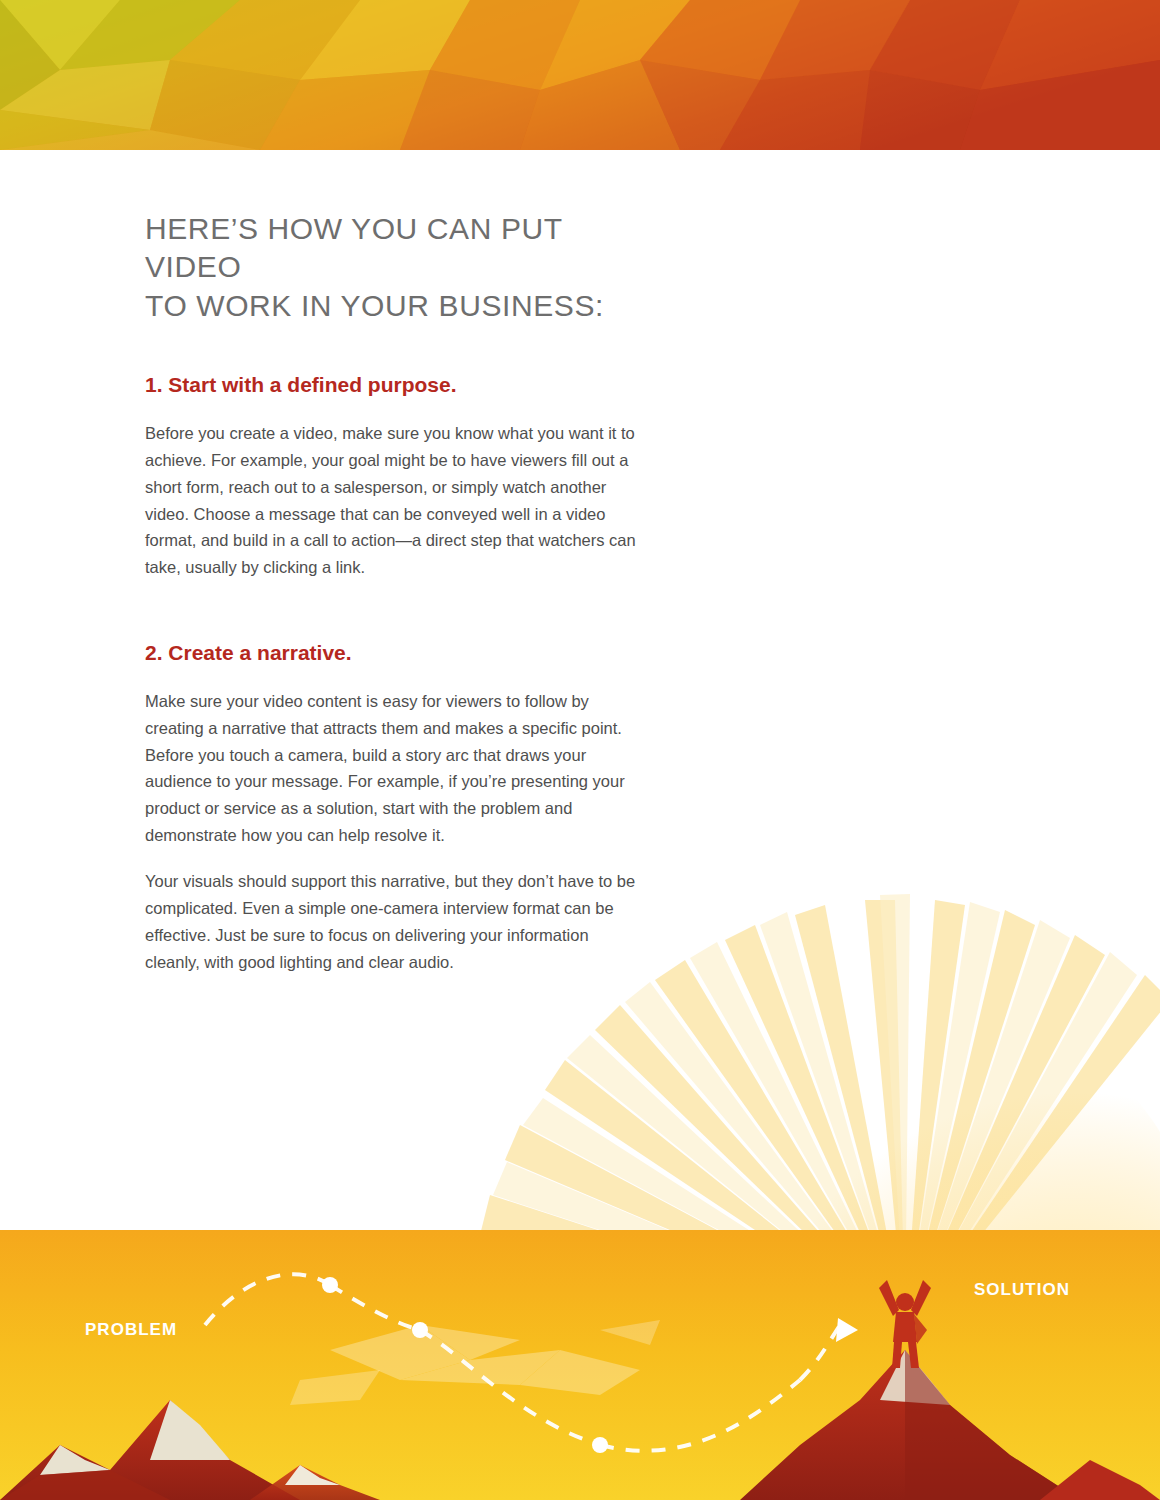Here’s how you can put video
to work in your business:
1. Start with a defined purpose.
Before you create a video, make sure you know what you want it to achieve. For example, your goal might be to have viewers fill out a short form, reach out to a salesperson, or simply watch another video. Choose a message that can be conveyed well in a video format, and build in a call to action—a direct step that watchers can take, usually by clicking a link.
2. Create a narrative.
Make sure your video content is easy for viewers to follow by creating a narrative that attracts them and makes a specific point. Before you touch a camera, build a story arc that draws your audience to your message. For example, if you’re presenting your product or service as a solution, start with the problem and demonstrate how you can help resolve it.
Your visuals should support this narrative, but they don’t have to be complicated. Even a simple one-camera interview format can be effective. Just be sure to focus on delivering your information cleanly, with good lighting and clear audio.
PROBLEM SOLUTION